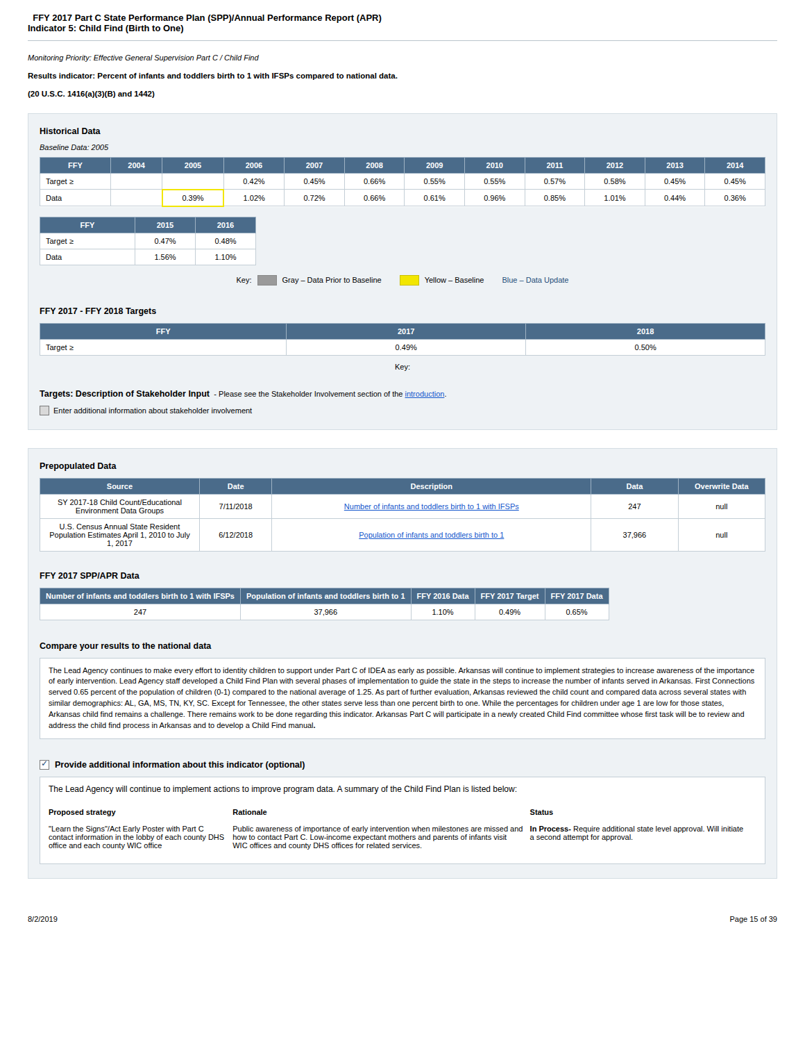FFY 2017 Part C State Performance Plan (SPP)/Annual Performance Report (APR)
Indicator 5: Child Find (Birth to One)
Monitoring Priority: Effective General Supervision Part C / Child Find
Results indicator: Percent of infants and toddlers birth to 1 with IFSPs compared to national data.
(20 U.S.C. 1416(a)(3)(B) and 1442)
Historical Data
Baseline Data: 2005
| FFY | 2004 | 2005 | 2006 | 2007 | 2008 | 2009 | 2010 | 2011 | 2012 | 2013 | 2014 |
| --- | --- | --- | --- | --- | --- | --- | --- | --- | --- | --- | --- |
| Target ≥ | | | 0.42% | 0.45% | 0.66% | 0.55% | 0.55% | 0.57% | 0.58% | 0.45% | 0.45% |
| Data | | 0.39% | 1.02% | 0.72% | 0.66% | 0.61% | 0.96% | 0.85% | 1.01% | 0.44% | 0.36% |
| FFY | 2015 | 2016 |
| --- | --- | --- |
| Target ≥ | 0.47% | 0.48% |
| Data | 1.56% | 1.10% |
Key: Gray – Data Prior to Baseline Yellow – Baseline Blue – Data Update
FFY 2017 - FFY 2018 Targets
| FFY | 2017 | 2018 |
| --- | --- | --- |
| Target ≥ | 0.49% | 0.50% |
Key:
Targets: Description of Stakeholder Input
- Please see the Stakeholder Involvement section of the introduction.
Enter additional information about stakeholder involvement
Prepopulated Data
| Source | Date | Description | Data | Overwrite Data |
| --- | --- | --- | --- | --- |
| SY 2017-18 Child Count/Educational Environment Data Groups | 7/11/2018 | Number of infants and toddlers birth to 1 with IFSPs | 247 | null |
| U.S. Census Annual State Resident Population Estimates April 1, 2010 to July 1, 2017 | 6/12/2018 | Population of infants and toddlers birth to 1 | 37,966 | null |
FFY 2017 SPP/APR Data
| Number of infants and toddlers birth to 1 with IFSPs | Population of infants and toddlers birth to 1 | FFY 2016 Data | FFY 2017 Target | FFY 2017 Data |
| --- | --- | --- | --- | --- |
| 247 | 37,966 | 1.10% | 0.49% | 0.65% |
Compare your results to the national data
The Lead Agency continues to make every effort to identity children to support under Part C of IDEA as early as possible. Arkansas will continue to implement strategies to increase awareness of the importance of early intervention. Lead Agency staff developed a Child Find Plan with several phases of implementation to guide the state in the steps to increase the number of infants served in Arkansas. First Connections served 0.65 percent of the population of children (0-1) compared to the national average of 1.25. As part of further evaluation, Arkansas reviewed the child count and compared data across several states with similar demographics: AL, GA, MS, TN, KY, SC. Except for Tennessee, the other states serve less than one percent birth to one. While the percentages for children under age 1 are low for those states, Arkansas child find remains a challenge. There remains work to be done regarding this indicator. Arkansas Part C will participate in a newly created Child Find committee whose first task will be to review and address the child find process in Arkansas and to develop a Child Find manual.
Provide additional information about this indicator (optional)
The Lead Agency will continue to implement actions to improve program data. A summary of the Child Find Plan is listed below:
| Proposed strategy | Rationale | Status |
| --- | --- | --- |
| "Learn the Signs"/Act Early Poster with Part C contact information in the lobby of each county DHS office and each county WIC office | Public awareness of importance of early intervention when milestones are missed and how to contact Part C. Low-income expectant mothers and parents of infants visit WIC offices and county DHS offices for related services. | In Process- Require additional state level approval. Will initiate a second attempt for approval. |
8/2/2019 Page 15 of 39